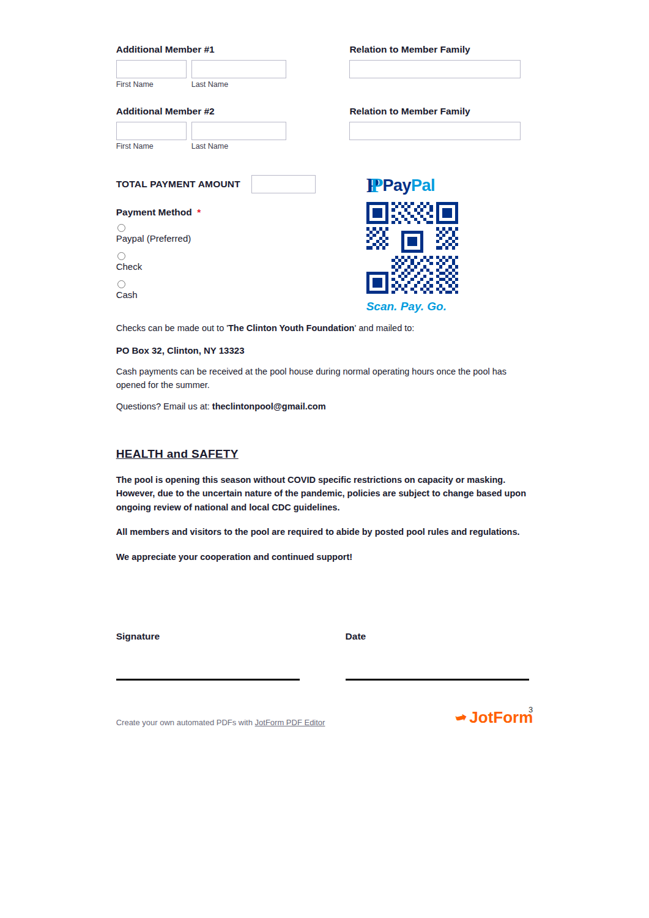Additional Member #1
First Name
Last Name
Relation to Member Family
Additional Member #2
First Name
Last Name
Relation to Member Family
TOTAL PAYMENT AMOUNT
Payment Method *
Paypal (Preferred)
Check
Cash
PP
PayPal
Scan. Pay. Go.
Checks can be made out to 'The Clinton Youth Foundation' and mailed to:
PO Box 32, Clinton, NY 13323
Cash payments can be received at the pool house during normal operating hours once the pool has opened for the summer.
Questions? Email us at: theclintonpool@gmail.com
HEALTH and SAFETY
The pool is opening this season without COVID specific restrictions on capacity or masking. However, due to the uncertain nature of the pandemic, policies are subject to change based upon ongoing review of national and local CDC guidelines.
All members and visitors to the pool are required to abide by posted pool rules and regulations.
We appreciate your cooperation and continued support!
Signature
Date
Create your own automated PDFs with JotForm PDF Editor
➥JotForm
3